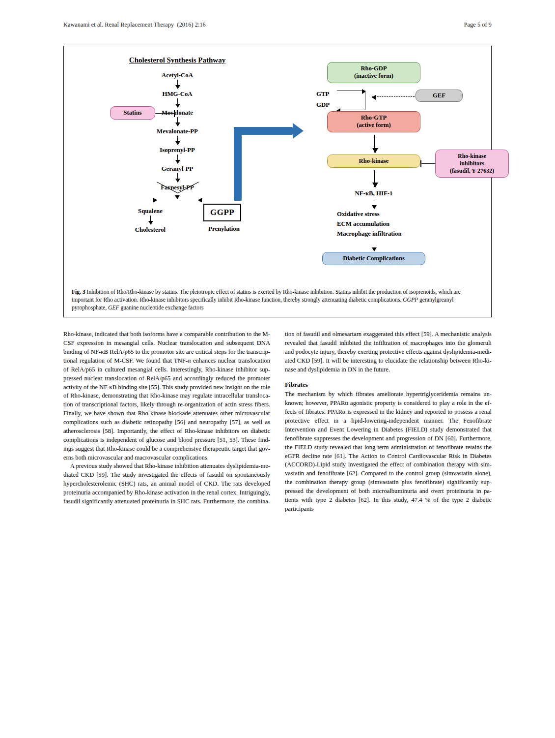Kawanami et al. Renal Replacement Therapy (2016) 2:16
Page 5 of 9
Cholesterol Synthesis Pathway
Acetyl-CoA
HMG-CoA
Mevalonate
Mevalonate-PP
Isoprenyl-PP
Geranyl-PP
Farnesyl-PP
Squalene
Cholesterol
GGPP
Prenylation
Statins
Rho-GDP
(inactive form)
GTP
GDP
GEF
Rho-GTP
(active form)
Rho-kinase
Rho-kinase
inhibitors
(fasudil, Y-27632)
NF-κB, HIF-1
Oxidative stress
ECM accumulation
Macrophage infiltration
Diabetic Complications
Fig. 3 Inhibition of Rho/Rho-kinase by statins. The pleiotropic effect of statins is exerted by Rho-kinase inhibition. Statins inhibit the production of isoprenoids, which are important for Rho activation. Rho-kinase inhibitors specifically inhibit Rho-kinase function, thereby strongly attenuating diabetic complications. GGPP geranylgreanyl pyrophosphate, GEF guanine nucleotide exchange factors
Rho-kinase, indicated that both isoforms have a comparable contribution to the M-CSF expression in mesangial cells. Nuclear translocation and subsequent DNA binding of NF-κB RelA/p65 to the promotor site are critical steps for the transcriptional regulation of M-CSF. We found that TNF-α enhances nuclear translocation of RelA/p65 in cultured mesangial cells. Interestingly, Rho-kinase inhibitor suppressed nuclear translocation of RelA/p65 and accordingly reduced the promoter activity of the NF-κB binding site [55]. This study provided new insight on the role of Rho-kinase, demonstrating that Rho-kinase may regulate intracellular translocation of transcriptional factors, likely through re-organization of actin stress fibers. Finally, we have shown that Rho-kinase blockade attenuates other microvascular complications such as diabetic retinopathy [56] and neuropathy [57], as well as atherosclerosis [58]. Importantly, the effect of Rho-kinase inhibitors on diabetic complications is independent of glucose and blood pressure [51, 53]. These findings suggest that Rho-kinase could be a comprehensive therapeutic target that governs both microvascular and macrovascular complications.
A previous study showed that Rho-kinase inhibition attenuates dyslipidemia-mediated CKD [59]. The study investigated the effects of fasudil on spontaneously hypercholesterolemic (SHC) rats, an animal model of CKD. The rats developed proteinuria accompanied by Rho-kinase activation in the renal cortex. Intriguingly, fasudil significantly attenuated proteinuria in SHC rats. Furthermore, the combination of fasudil and olmesartarn exaggerated this effect [59]. A mechanistic analysis revealed that fasudil inhibited the infiltration of macrophages into the glomeruli and podocyte injury, thereby exerting protective effects against dyslipidemia-mediated CKD [59]. It will be interesting to elucidate the relationship between Rho-kinase and dyslipidemia in DN in the future.
Fibrates
The mechanism by which fibrates ameliorate hypertriglyceridemia remains unknown; however, PPARα agonistic property is considered to play a role in the effects of fibrates. PPARα is expressed in the kidney and reported to possess a renal protective effect in a lipid-lowering-independent manner. The Fenofibrate Intervention and Event Lowering in Diabetes (FIELD) study demonstrated that fenofibrate suppresses the development and progression of DN [60]. Furthermore, the FIELD study revealed that long-term administration of fenofibrate retains the eGFR decline rate [61]. The Action to Control Cardiovascular Risk in Diabetes (ACCORD)-Lipid study investigated the effect of combination therapy with simvastatin and fenofibrate [62]. Compared to the control group (simvastatin alone), the combination therapy group (simvastatin plus fenofibrate) significantly suppressed the development of both microalbuminuria and overt proteinuria in patients with type 2 diabetes [62]. In this study, 47.4 % of the type 2 diabetic participants